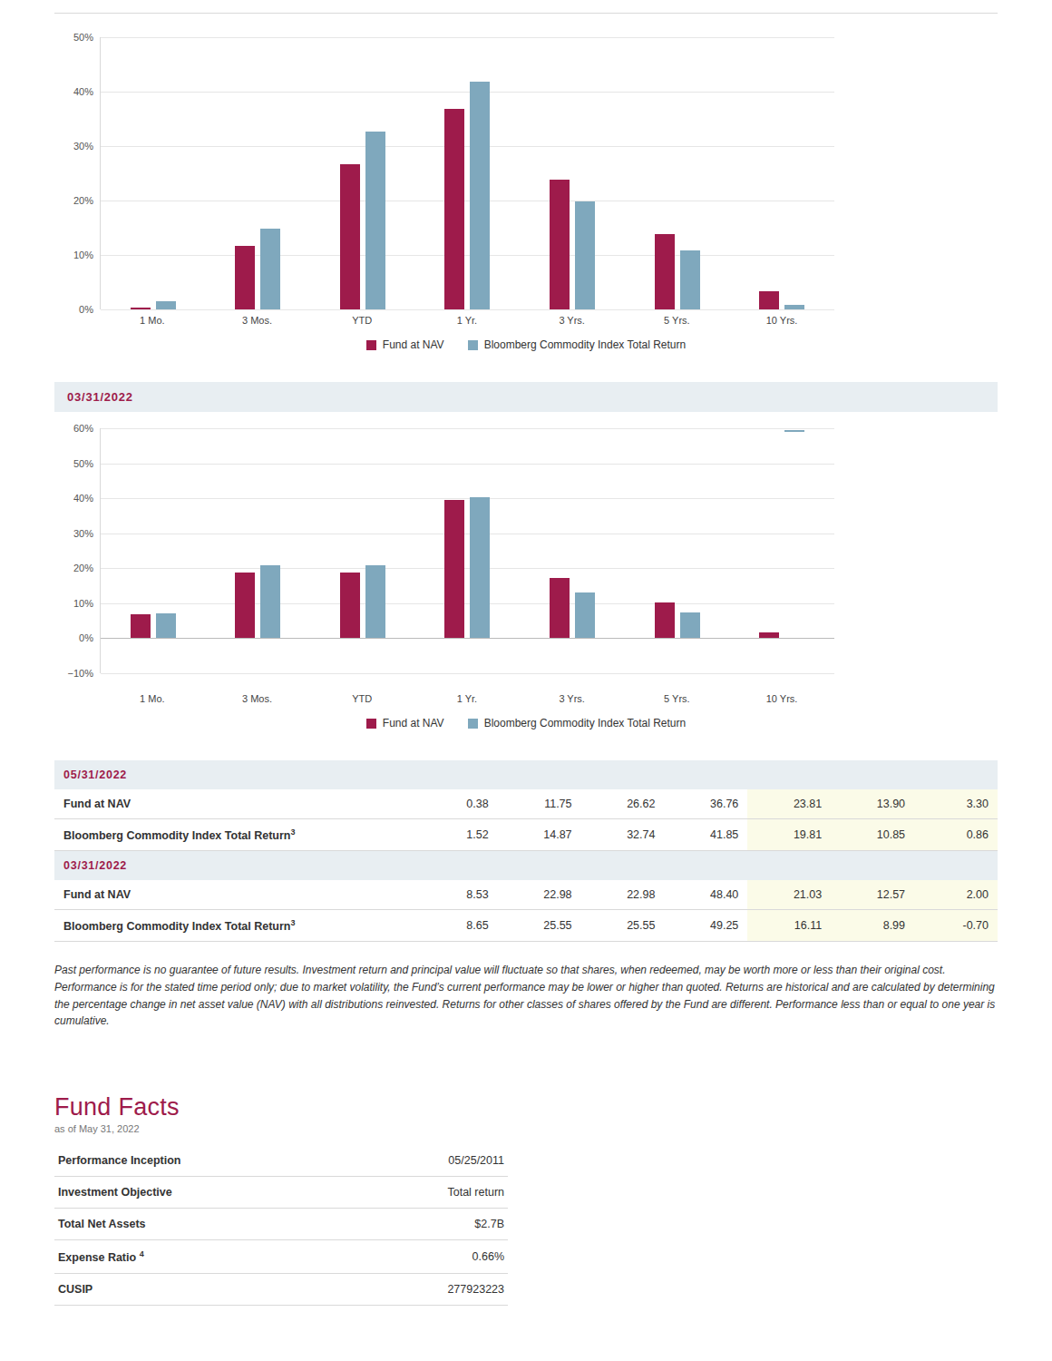50%
40%
30%
20%
10%
0%
1 Mo. 3 Mos. YTD 1 Yr. 3 Yrs. 5 Yrs. 10 Yrs.
Fund at NAV
Bloomberg Commodity Index Total Return
03/31/2022
60%
50%
40%
30%
20%
10%
0%
−10%
1 Mo. 3 Mos. YTD 1 Yr. 3 Yrs. 5 Yrs. 10 Yrs.
Fund at NAV
Bloomberg Commodity Index Total Return
| 05/31/2022 |
| --- |
| Fund at NAV | 0.38 | 11.75 | 26.62 | 36.76 | 23.81 | 13.90 | 3.30 |
| Bloomberg Commodity Index Total Return 3 | 1.52 | 14.87 | 32.74 | 41.85 | 19.81 | 10.85 | 0.86 |
| 03/31/2022 |
| Fund at NAV | 8.53 | 22.98 | 22.98 | 48.40 | 21.03 | 12.57 | 2.00 |
| Bloomberg Commodity Index Total Return 3 | 8.65 | 25.55 | 25.55 | 49.25 | 16.11 | 8.99 | -0.70 |
Past performance is no guarantee of future results. Investment return and principal value will fluctuate so that shares, when redeemed, may be worth more or less than their original cost. Performance is for the stated time period only; due to market volatility, the Fund’s current performance may be lower or higher than quoted. Returns are historical and are calculated by determining the percentage change in net asset value (NAV) with all distributions reinvested. Returns for other classes of shares offered by the Fund are different. Performance less than or equal to one year is cumulative.
Fund Facts
as of May 31, 2022
| Performance Inception | 05/25/2011 |
| Investment Objective | Total return |
| Total Net Assets | $2.7B |
| Expense Ratio 4 | 0.66% |
| CUSIP | 277923223 |